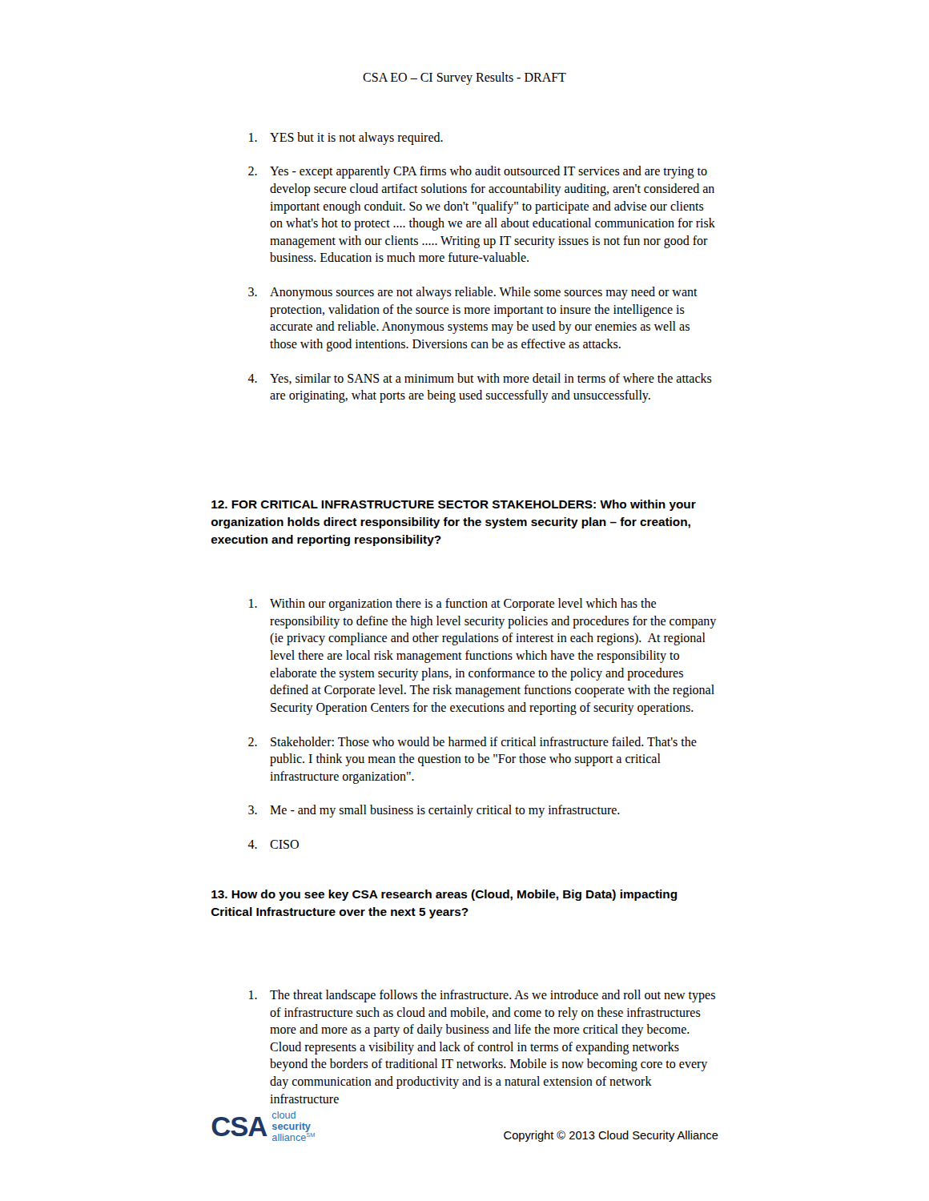CSA EO – CI Survey Results - DRAFT
YES but it is not always required.
Yes - except apparently CPA firms who audit outsourced IT services and are trying to develop secure cloud artifact solutions for accountability auditing, aren't considered an important enough conduit. So we don't "qualify" to participate and advise our clients on what's hot to protect .... though we are all about educational communication for risk management with our clients ..... Writing up IT security issues is not fun nor good for business. Education is much more future-valuable.
Anonymous sources are not always reliable. While some sources may need or want protection, validation of the source is more important to insure the intelligence is accurate and reliable. Anonymous systems may be used by our enemies as well as those with good intentions. Diversions can be as effective as attacks.
Yes, similar to SANS at a minimum but with more detail in terms of where the attacks are originating, what ports are being used successfully and unsuccessfully.
12. FOR CRITICAL INFRASTRUCTURE SECTOR STAKEHOLDERS: Who within your organization holds direct responsibility for the system security plan – for creation, execution and reporting responsibility?
Within our organization there is a function at Corporate level which has the responsibility to define the high level security policies and procedures for the company (ie privacy compliance and other regulations of interest in each regions). At regional level there are local risk management functions which have the responsibility to elaborate the system security plans, in conformance to the policy and procedures defined at Corporate level. The risk management functions cooperate with the regional Security Operation Centers for the executions and reporting of security operations.
Stakeholder: Those who would be harmed if critical infrastructure failed. That's the public. I think you mean the question to be "For those who support a critical infrastructure organization".
Me - and my small business is certainly critical to my infrastructure.
CISO
13. How do you see key CSA research areas (Cloud, Mobile, Big Data) impacting Critical Infrastructure over the next 5 years?
The threat landscape follows the infrastructure. As we introduce and roll out new types of infrastructure such as cloud and mobile, and come to rely on these infrastructures more and more as a party of daily business and life the more critical they become. Cloud represents a visibility and lack of control in terms of expanding networks beyond the borders of traditional IT networks. Mobile is now becoming core to every day communication and productivity and is a natural extension of network infrastructure
CSA
cloud
security
allianceSM
Copyright © 2013 Cloud Security Alliance